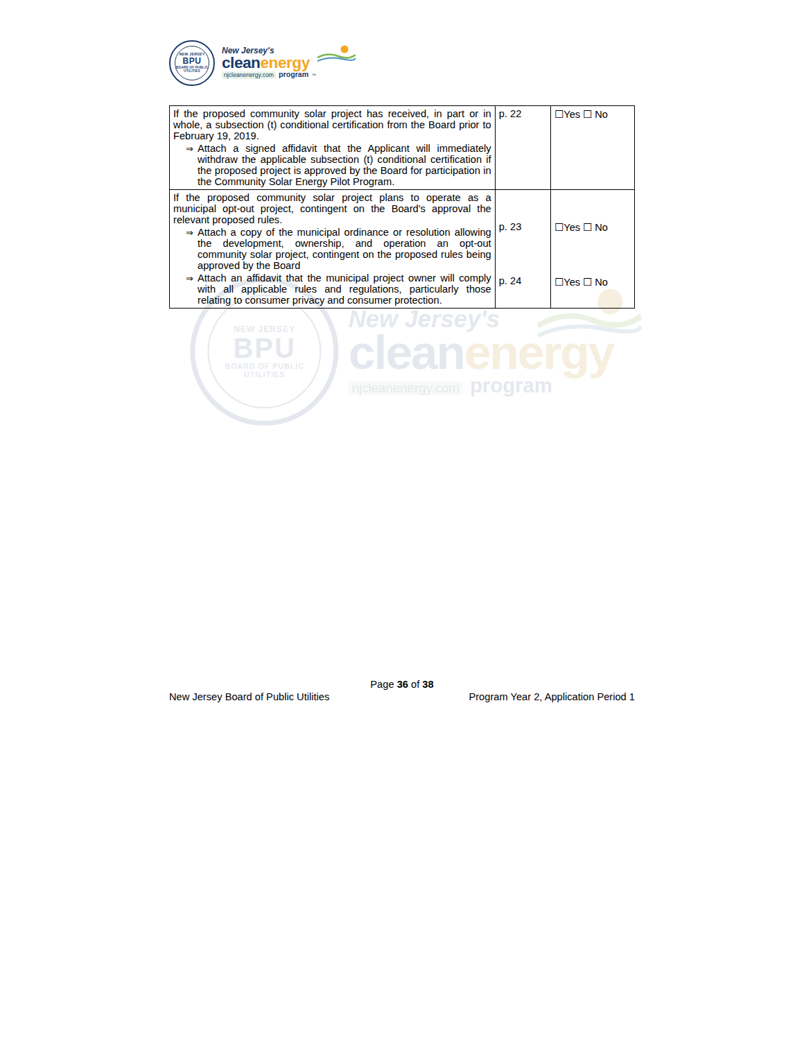NEW JERSEY
BPU
BOARD OF PUBLIC UTILITIES
New Jersey's
cleanenergy
njcleanenergy.com program™
| If the proposed community solar project has received, in part or in whole, a subsection (t) conditional certification from the Board prior to February 19, 2019. ⇒ Attach a signed affidavit that the Applicant will immediately withdraw the applicable subsection (t) conditional certification if the proposed project is approved by the Board for participation in the Community Solar Energy Pilot Program. | p. 22 | ☐ Yes ☐ No |
| If the proposed community solar project plans to operate as a municipal opt-out project, contingent on the Board's approval the relevant proposed rules. ⇒ Attach a copy of the municipal ordinance or resolution allowing the development, ownership, and operation an opt-out community solar project, contingent on the proposed rules being approved by the Board ⇒ Attach an affidavit that the municipal project owner will comply with all applicable rules and regulations, particularly those relating to consumer privacy and consumer protection. | p. 23 p. 24 | ☐ Yes ☐ No ☐ Yes ☐ No |
NEW JERSEY
BPU
BOARD OF PUBLIC UTILITIES
New Jersey's
cleanenergy
njcleanenergy.com program
Page 36 of 38
New Jersey Board of Public Utilities Program Year 2, Application Period 1